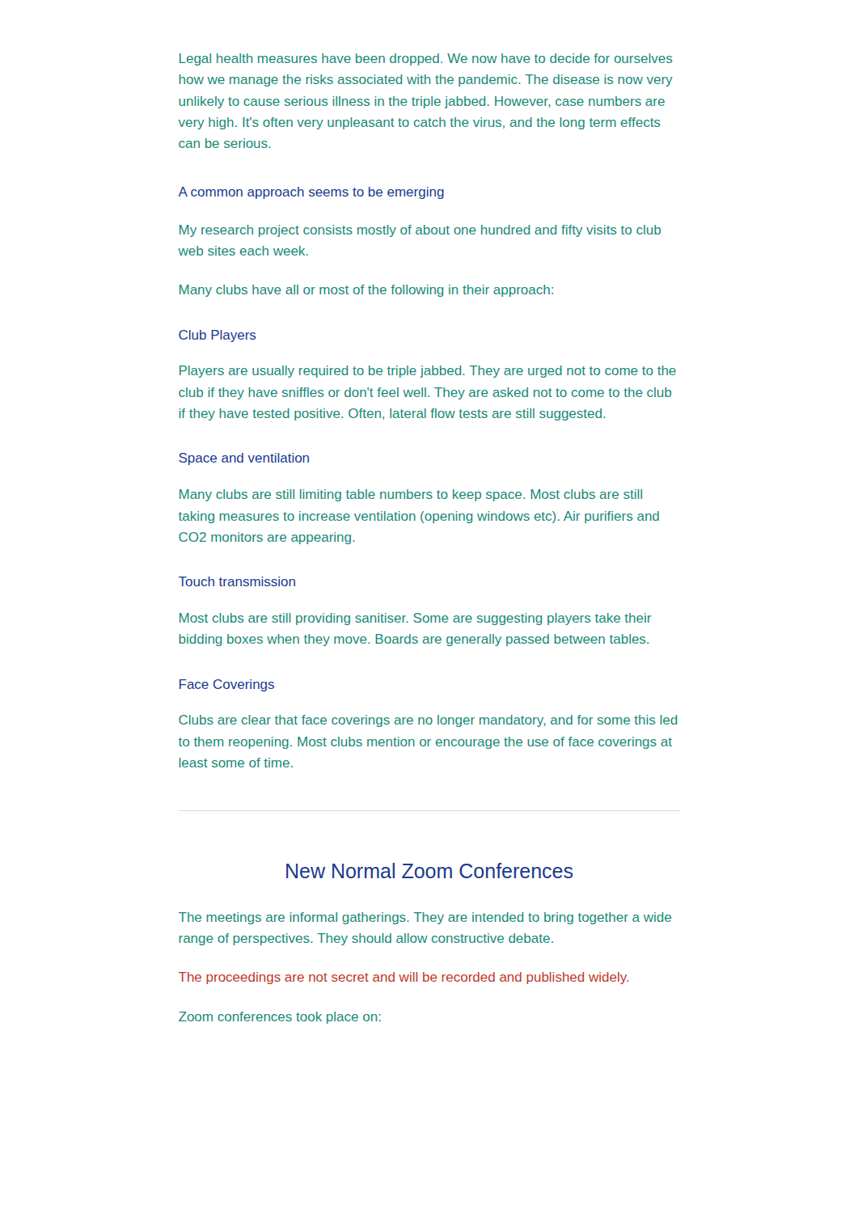Legal health measures have been dropped. We now have to decide for ourselves how we manage the risks associated with the pandemic. The disease is now very unlikely to cause serious illness in the triple jabbed. However, case numbers are very high. It's often very unpleasant to catch the virus, and the long term effects can be serious.
A common approach seems to be emerging
My research project consists mostly of about one hundred and fifty visits to club web sites each week.
Many clubs have all or most of the following in their approach:
Club Players
Players are usually required to be triple jabbed. They are urged not to come to the club if they have sniffles or don't feel well. They are asked not to come to the club if they have tested positive. Often, lateral flow tests are still suggested.
Space and ventilation
Many clubs are still limiting table numbers to keep space. Most clubs are still taking measures to increase ventilation (opening windows etc). Air purifiers and CO2 monitors are appearing.
Touch transmission
Most clubs are still providing sanitiser. Some are suggesting players take their bidding boxes when they move. Boards are generally passed between tables.
Face Coverings
Clubs are clear that face coverings are no longer mandatory, and for some this led to them reopening. Most clubs mention or encourage the use of face coverings at least some of time.
New Normal Zoom Conferences
The meetings are informal gatherings. They are intended to bring together a wide range of perspectives. They should allow constructive debate.
The proceedings are not secret and will be recorded and published widely.
Zoom conferences took place on: